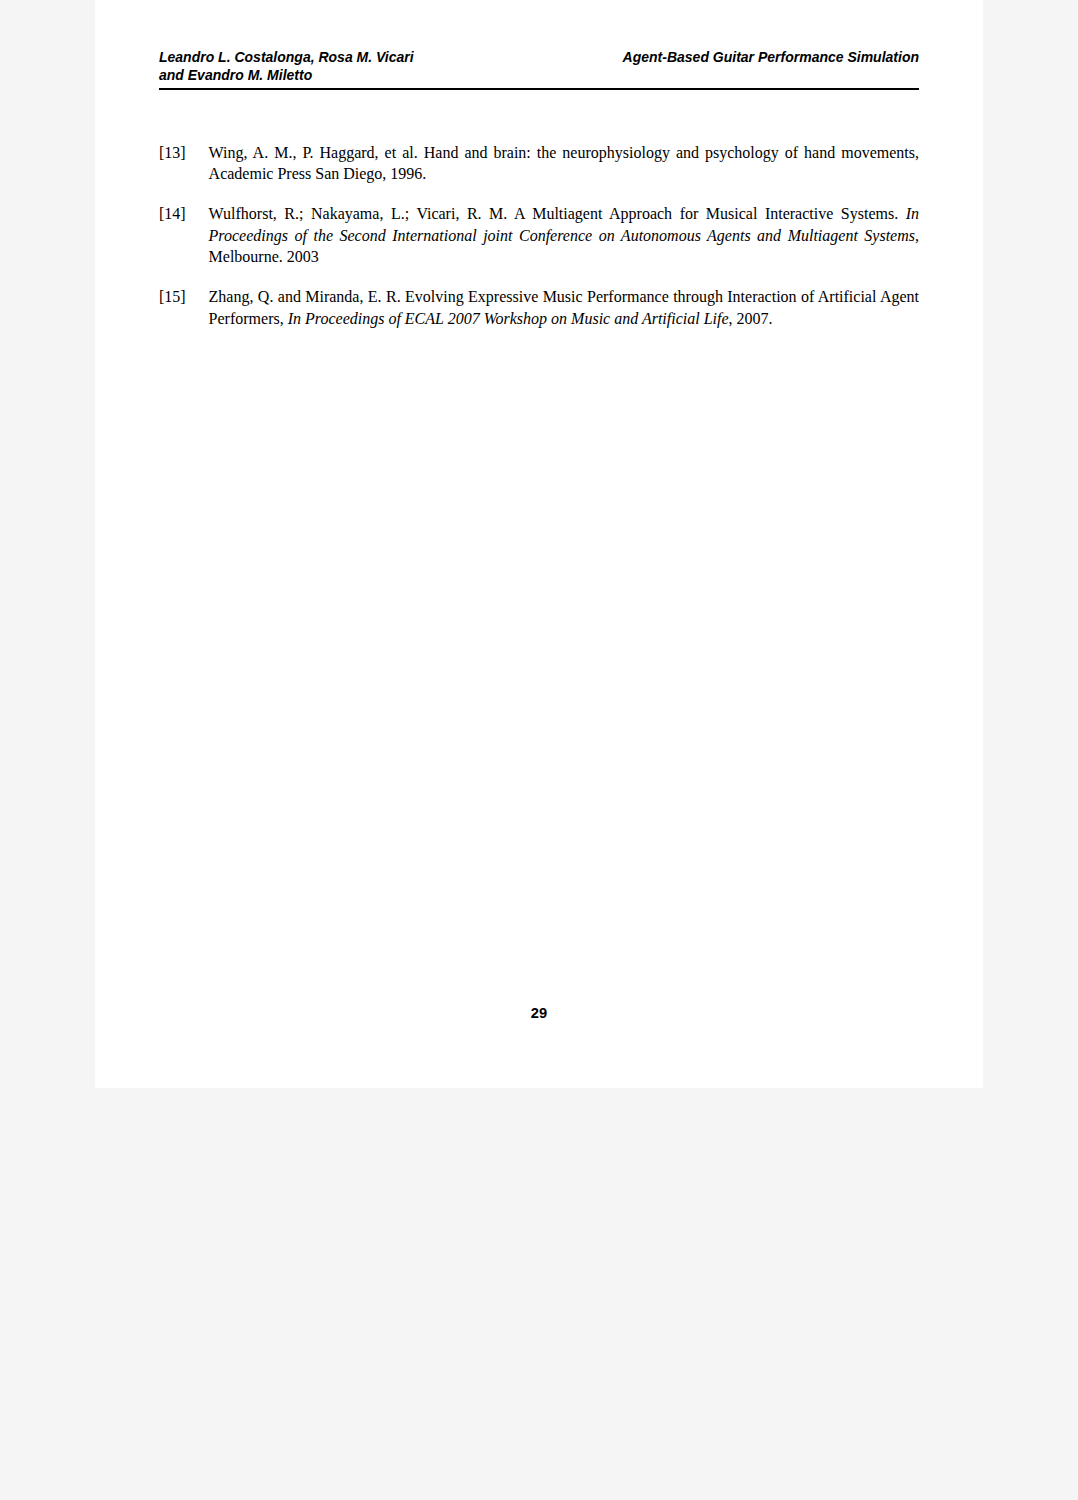Leandro L. Costalonga, Rosa M. Vicari
and Evandro M. Miletto
Agent-Based Guitar Performance Simulation
[13] Wing, A. M., P. Haggard, et al. Hand and brain: the neurophysiology and psychology of hand movements, Academic Press San Diego, 1996.
[14] Wulfhorst, R.; Nakayama, L.; Vicari, R. M. A Multiagent Approach for Musical Interactive Systems. In Proceedings of the Second International joint Conference on Autonomous Agents and Multiagent Systems, Melbourne. 2003
[15] Zhang, Q. and Miranda, E. R. Evolving Expressive Music Performance through Interaction of Artificial Agent Performers, In Proceedings of ECAL 2007 Workshop on Music and Artificial Life, 2007.
29